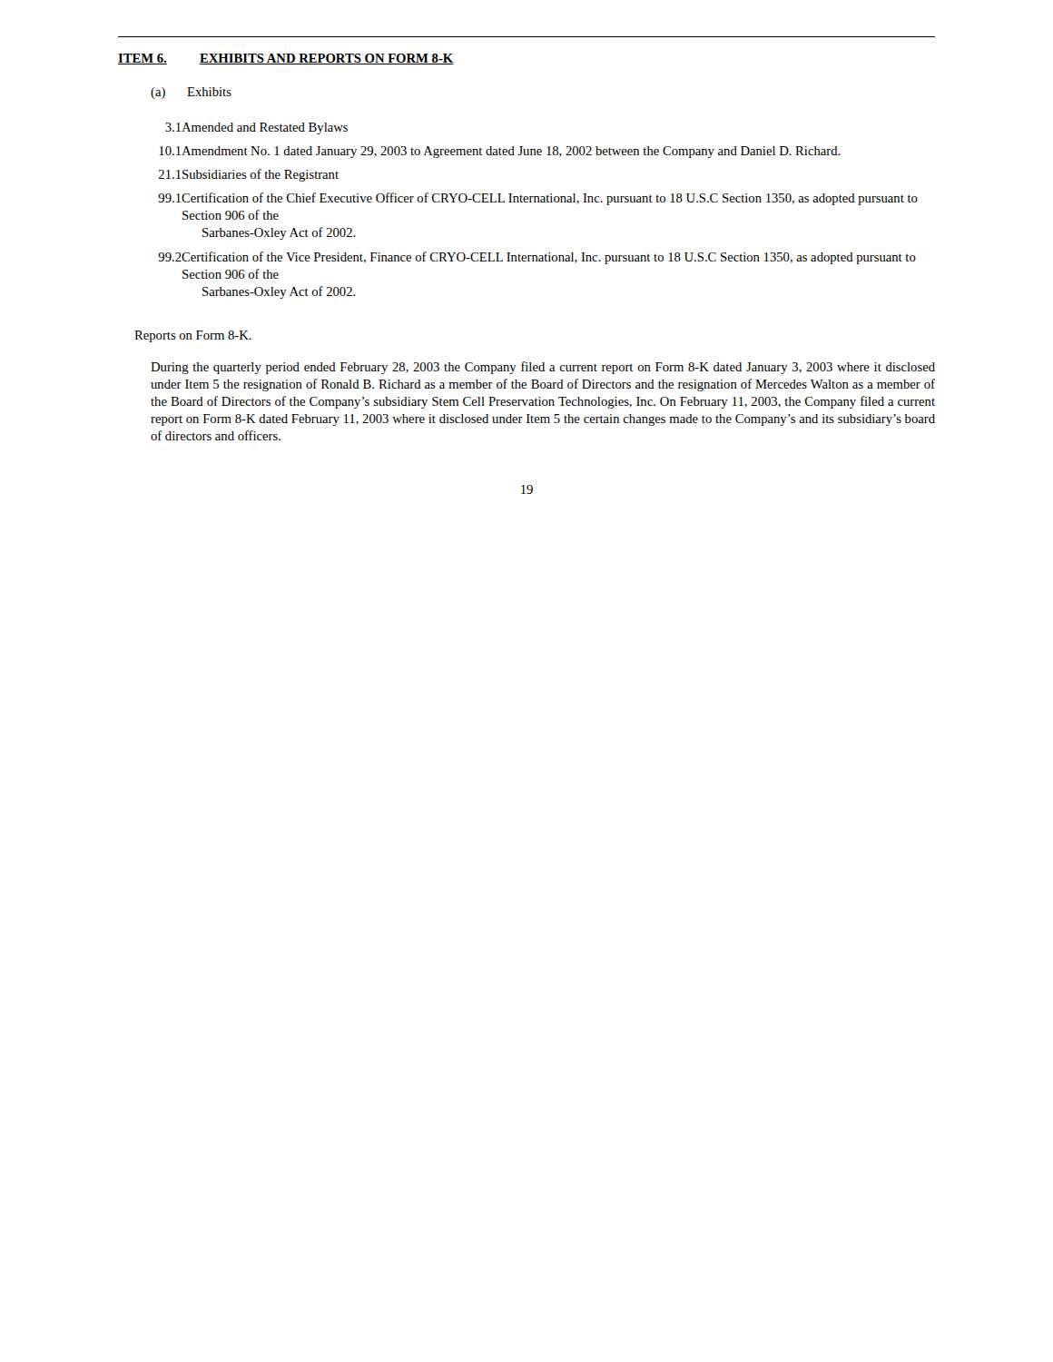| ITEM 6. | EXHIBITS AND REPORTS ON FORM 8-K |
(a) Exhibits
| 3.1 | Amended and Restated Bylaws |
| 10.1 | Amendment No. 1 dated January 29, 2003 to Agreement dated June 18, 2002 between the Company and Daniel D. Richard. |
| 21.1 | Subsidiaries of the Registrant |
| 99.1 | Certification of the Chief Executive Officer of CRYO-CELL International, Inc. pursuant to 18 U.S.C Section 1350, as adopted pursuant to Section 906 of the Sarbanes-Oxley Act of 2002. |
| 99.2 | Certification of the Vice President, Finance of CRYO-CELL International, Inc. pursuant to 18 U.S.C Section 1350, as adopted pursuant to Section 906 of the Sarbanes-Oxley Act of 2002. |
Reports on Form 8-K.
During the quarterly period ended February 28, 2003 the Company filed a current report on Form 8-K dated January 3, 2003 where it disclosed under Item 5 the resignation of Ronald B. Richard as a member of the Board of Directors and the resignation of Mercedes Walton as a member of the Board of Directors of the Company’s subsidiary Stem Cell Preservation Technologies, Inc. On February 11, 2003, the Company filed a current report on Form 8-K dated February 11, 2003 where it disclosed under Item 5 the certain changes made to the Company’s and its subsidiary’s board of directors and officers.
19